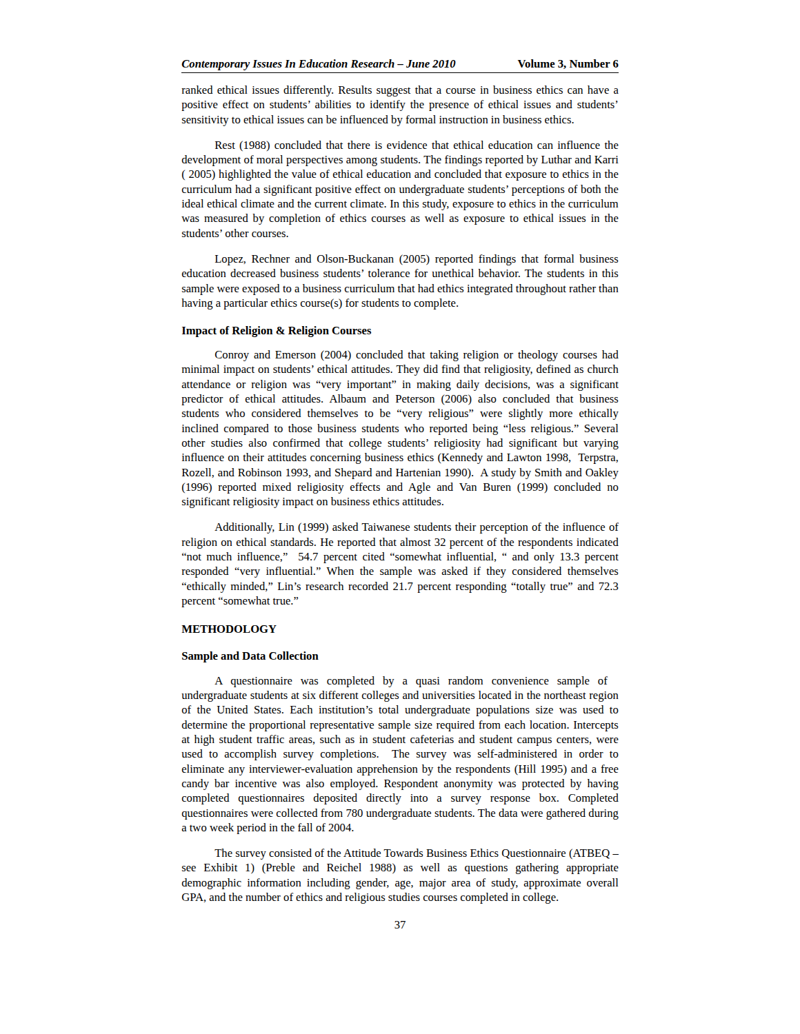Contemporary Issues In Education Research – June 2010 Volume 3, Number 6
ranked ethical issues differently. Results suggest that a course in business ethics can have a positive effect on students’ abilities to identify the presence of ethical issues and students’ sensitivity to ethical issues can be influenced by formal instruction in business ethics.
Rest (1988) concluded that there is evidence that ethical education can influence the development of moral perspectives among students. The findings reported by Luthar and Karri ( 2005) highlighted the value of ethical education and concluded that exposure to ethics in the curriculum had a significant positive effect on undergraduate students’ perceptions of both the ideal ethical climate and the current climate. In this study, exposure to ethics in the curriculum was measured by completion of ethics courses as well as exposure to ethical issues in the students’ other courses.
Lopez, Rechner and Olson-Buckanan (2005) reported findings that formal business education decreased business students’ tolerance for unethical behavior. The students in this sample were exposed to a business curriculum that had ethics integrated throughout rather than having a particular ethics course(s) for students to complete.
Impact of Religion & Religion Courses
Conroy and Emerson (2004) concluded that taking religion or theology courses had minimal impact on students’ ethical attitudes. They did find that religiosity, defined as church attendance or religion was “very important” in making daily decisions, was a significant predictor of ethical attitudes. Albaum and Peterson (2006) also concluded that business students who considered themselves to be “very religious” were slightly more ethically inclined compared to those business students who reported being “less religious.” Several other studies also confirmed that college students’ religiosity had significant but varying influence on their attitudes concerning business ethics (Kennedy and Lawton 1998, Terpstra, Rozell, and Robinson 1993, and Shepard and Hartenian 1990). A study by Smith and Oakley (1996) reported mixed religiosity effects and Agle and Van Buren (1999) concluded no significant religiosity impact on business ethics attitudes.
Additionally, Lin (1999) asked Taiwanese students their perception of the influence of religion on ethical standards. He reported that almost 32 percent of the respondents indicated “not much influence,” 54.7 percent cited “somewhat influential, “ and only 13.3 percent responded “very influential.” When the sample was asked if they considered themselves “ethically minded,” Lin’s research recorded 21.7 percent responding “totally true” and 72.3 percent “somewhat true.”
METHODOLOGY
Sample and Data Collection
A questionnaire was completed by a quasi random convenience sample of undergraduate students at six different colleges and universities located in the northeast region of the United States. Each institution’s total undergraduate populations size was used to determine the proportional representative sample size required from each location. Intercepts at high student traffic areas, such as in student cafeterias and student campus centers, were used to accomplish survey completions. The survey was self-administered in order to eliminate any interviewer-evaluation apprehension by the respondents (Hill 1995) and a free candy bar incentive was also employed. Respondent anonymity was protected by having completed questionnaires deposited directly into a survey response box. Completed questionnaires were collected from 780 undergraduate students. The data were gathered during a two week period in the fall of 2004.
The survey consisted of the Attitude Towards Business Ethics Questionnaire (ATBEQ – see Exhibit 1) (Preble and Reichel 1988) as well as questions gathering appropriate demographic information including gender, age, major area of study, approximate overall GPA, and the number of ethics and religious studies courses completed in college.
37